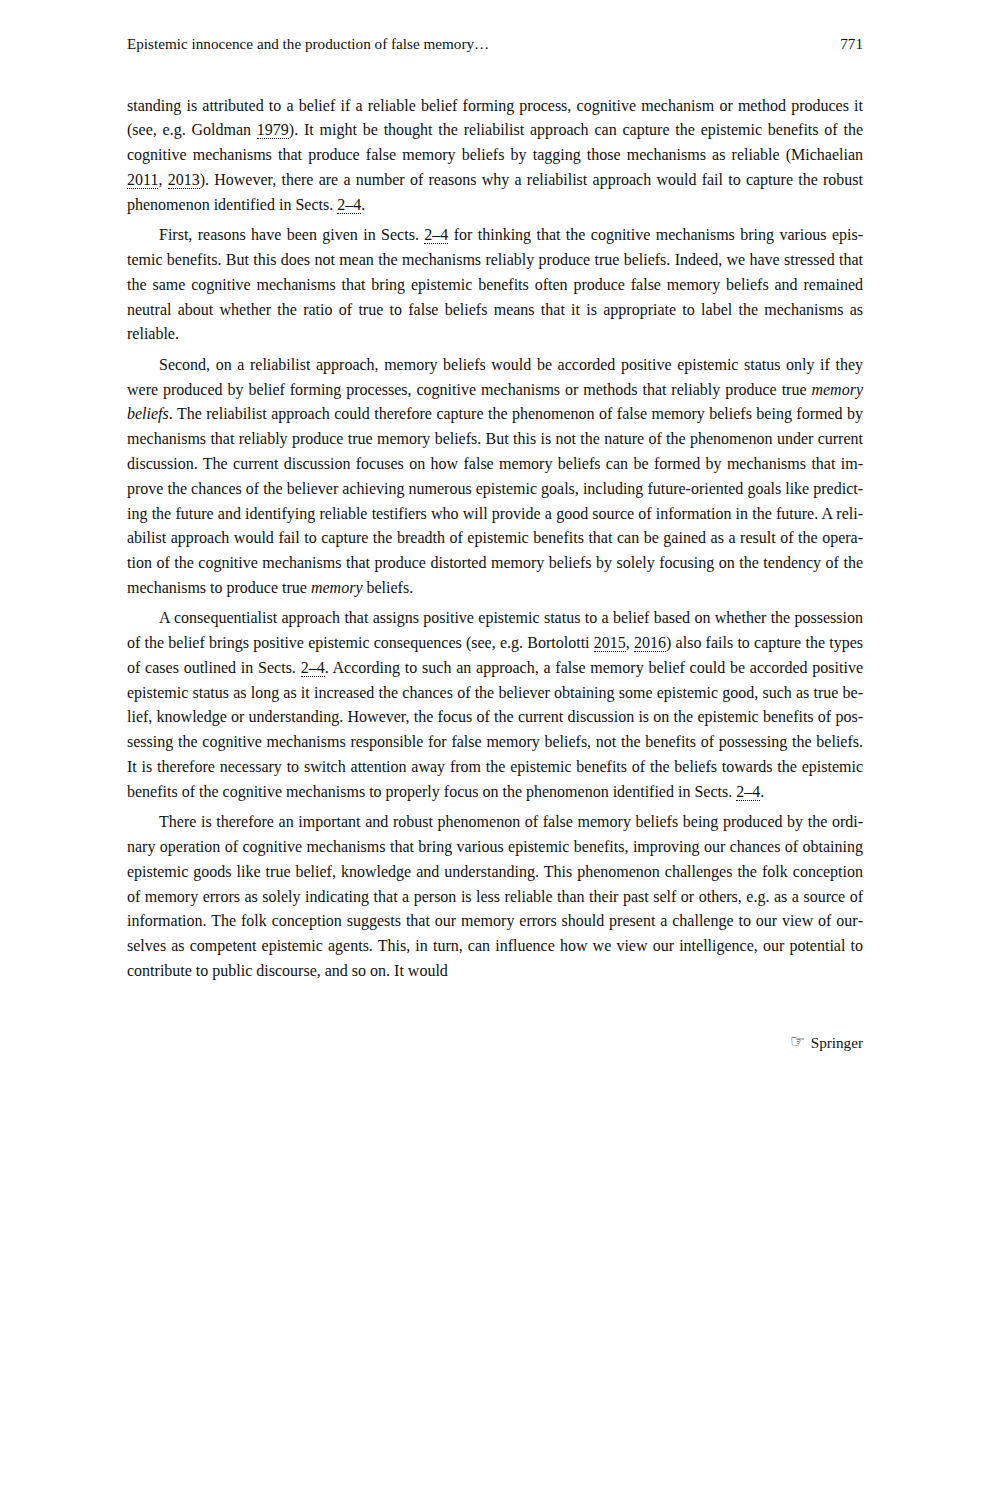Epistemic innocence and the production of false memory… 771
standing is attributed to a belief if a reliable belief forming process, cognitive mechanism or method produces it (see, e.g. Goldman 1979). It might be thought the reliabilist approach can capture the epistemic benefits of the cognitive mechanisms that produce false memory beliefs by tagging those mechanisms as reliable (Michaelian 2011, 2013). However, there are a number of reasons why a reliabilist approach would fail to capture the robust phenomenon identified in Sects. 2–4.
First, reasons have been given in Sects. 2–4 for thinking that the cognitive mechanisms bring various epistemic benefits. But this does not mean the mechanisms reliably produce true beliefs. Indeed, we have stressed that the same cognitive mechanisms that bring epistemic benefits often produce false memory beliefs and remained neutral about whether the ratio of true to false beliefs means that it is appropriate to label the mechanisms as reliable.
Second, on a reliabilist approach, memory beliefs would be accorded positive epistemic status only if they were produced by belief forming processes, cognitive mechanisms or methods that reliably produce true memory beliefs. The reliabilist approach could therefore capture the phenomenon of false memory beliefs being formed by mechanisms that reliably produce true memory beliefs. But this is not the nature of the phenomenon under current discussion. The current discussion focuses on how false memory beliefs can be formed by mechanisms that improve the chances of the believer achieving numerous epistemic goals, including future-oriented goals like predicting the future and identifying reliable testifiers who will provide a good source of information in the future. A reliabilist approach would fail to capture the breadth of epistemic benefits that can be gained as a result of the operation of the cognitive mechanisms that produce distorted memory beliefs by solely focusing on the tendency of the mechanisms to produce true memory beliefs.
A consequentialist approach that assigns positive epistemic status to a belief based on whether the possession of the belief brings positive epistemic consequences (see, e.g. Bortolotti 2015, 2016) also fails to capture the types of cases outlined in Sects. 2–4. According to such an approach, a false memory belief could be accorded positive epistemic status as long as it increased the chances of the believer obtaining some epistemic good, such as true belief, knowledge or understanding. However, the focus of the current discussion is on the epistemic benefits of possessing the cognitive mechanisms responsible for false memory beliefs, not the benefits of possessing the beliefs. It is therefore necessary to switch attention away from the epistemic benefits of the beliefs towards the epistemic benefits of the cognitive mechanisms to properly focus on the phenomenon identified in Sects. 2–4.
There is therefore an important and robust phenomenon of false memory beliefs being produced by the ordinary operation of cognitive mechanisms that bring various epistemic benefits, improving our chances of obtaining epistemic goods like true belief, knowledge and understanding. This phenomenon challenges the folk conception of memory errors as solely indicating that a person is less reliable than their past self or others, e.g. as a source of information. The folk conception suggests that our memory errors should present a challenge to our view of ourselves as competent epistemic agents. This, in turn, can influence how we view our intelligence, our potential to contribute to public discourse, and so on. It would
☞ Springer